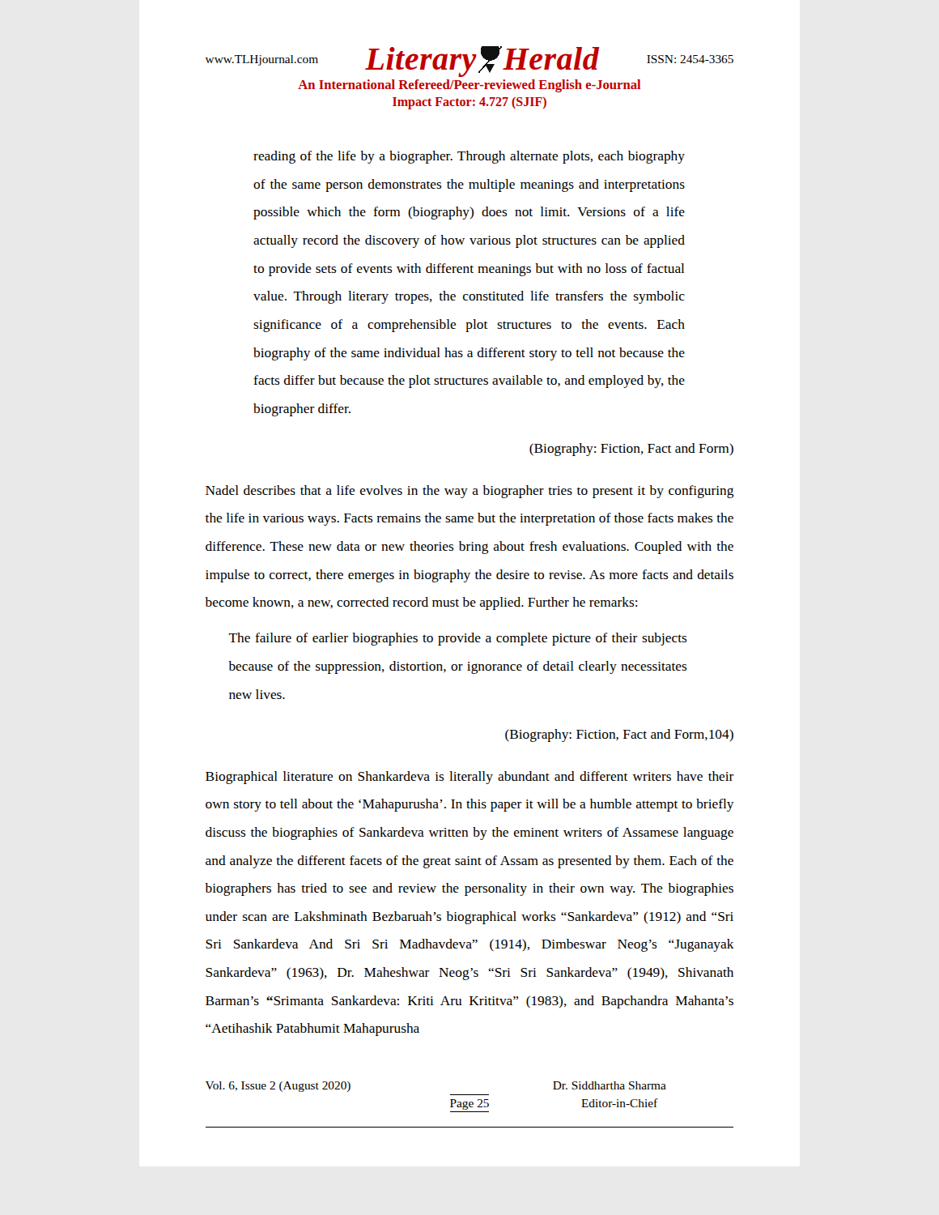www.TLHjournal.com
Literary Herald
ISSN: 2454-3365
An International Refereed/Peer-reviewed English e-Journal
Impact Factor: 4.727 (SJIF)
reading of the life by a biographer. Through alternate plots, each biography of the same person demonstrates the multiple meanings and interpretations possible which the form (biography) does not limit. Versions of a life actually record the discovery of how various plot structures can be applied to provide sets of events with different meanings but with no loss of factual value. Through literary tropes, the constituted life transfers the symbolic significance of a comprehensible plot structures to the events. Each biography of the same individual has a different story to tell not because the facts differ but because the plot structures available to, and employed by, the biographer differ.
(Biography: Fiction, Fact and Form)
Nadel describes that a life evolves in the way a biographer tries to present it by configuring the life in various ways. Facts remains the same but the interpretation of those facts makes the difference. These new data or new theories bring about fresh evaluations. Coupled with the impulse to correct, there emerges in biography the desire to revise. As more facts and details become known, a new, corrected record must be applied. Further he remarks:
The failure of earlier biographies to provide a complete picture of their subjects because of the suppression, distortion, or ignorance of detail clearly necessitates new lives.
(Biography: Fiction, Fact and Form,104)
Biographical literature on Shankardeva is literally abundant and different writers have their own story to tell about the ‘Mahapurusha’. In this paper it will be a humble attempt to briefly discuss the biographies of Sankardeva written by the eminent writers of Assamese language and analyze the different facets of the great saint of Assam as presented by them. Each of the biographers has tried to see and review the personality in their own way. The biographies under scan are Lakshminath Bezbaruah’s biographical works “Sankardeva” (1912) and “Sri Sri Sankardeva And Sri Sri Madhavdeva” (1914), Dimbeswar Neog’s “Juganayak Sankardeva” (1963), Dr. Maheshwar Neog’s “Sri Sri Sankardeva” (1949), Shivanath Barman’s “Srimanta Sankardeva: Kriti Aru Krititva” (1983), and Bapchandra Mahanta’s “Aetihashik Patabhumit Mahapurusha
Vol. 6, Issue 2 (August 2020)
Dr. Siddhartha Sharma
Page 25
Editor-in-Chief